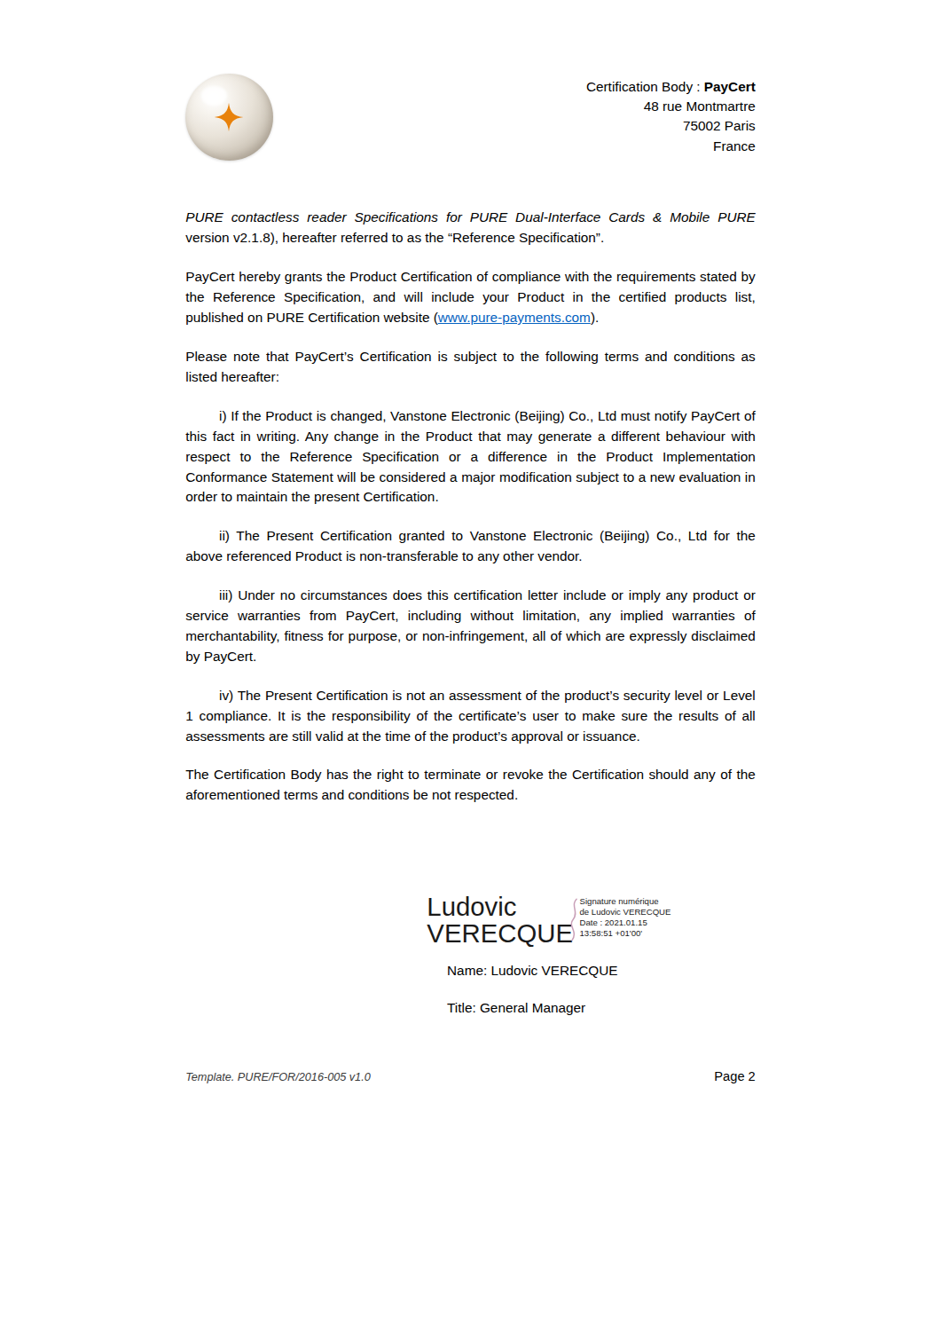Certification Body : PayCert
48 rue Montmartre
75002 Paris
France
PURE contactless reader Specifications for PURE Dual-Interface Cards & Mobile PURE version v2.1.8), hereafter referred to as the “Reference Specification”.
PayCert hereby grants the Product Certification of compliance with the requirements stated by the Reference Specification, and will include your Product in the certified products list, published on PURE Certification website (www.pure-payments.com).
Please note that PayCert’s Certification is subject to the following terms and conditions as listed hereafter:
i) If the Product is changed, Vanstone Electronic (Beijing) Co., Ltd must notify PayCert of this fact in writing. Any change in the Product that may generate a different behaviour with respect to the Reference Specification or a difference in the Product Implementation Conformance Statement will be considered a major modification subject to a new evaluation in order to maintain the present Certification.
ii) The Present Certification granted to Vanstone Electronic (Beijing) Co., Ltd for the above referenced Product is non-transferable to any other vendor.
iii) Under no circumstances does this certification letter include or imply any product or service warranties from PayCert, including without limitation, any implied warranties of merchantability, fitness for purpose, or non-infringement, all of which are expressly disclaimed by PayCert.
iv) The Present Certification is not an assessment of the product’s security level or Level 1 compliance. It is the responsibility of the certificate’s user to make sure the results of all assessments are still valid at the time of the product’s approval or issuance.
The Certification Body has the right to terminate or revoke the Certification should any of the aforementioned terms and conditions be not respected.
Ludovic
VERECQUE
Signature numérique
de Ludovic VERECQUE
Date : 2021.01.15
13:58:51 +01'00'
Name: Ludovic VERECQUE
Title: General Manager
Template. PURE/FOR/2016-005 v1.0
Page 2